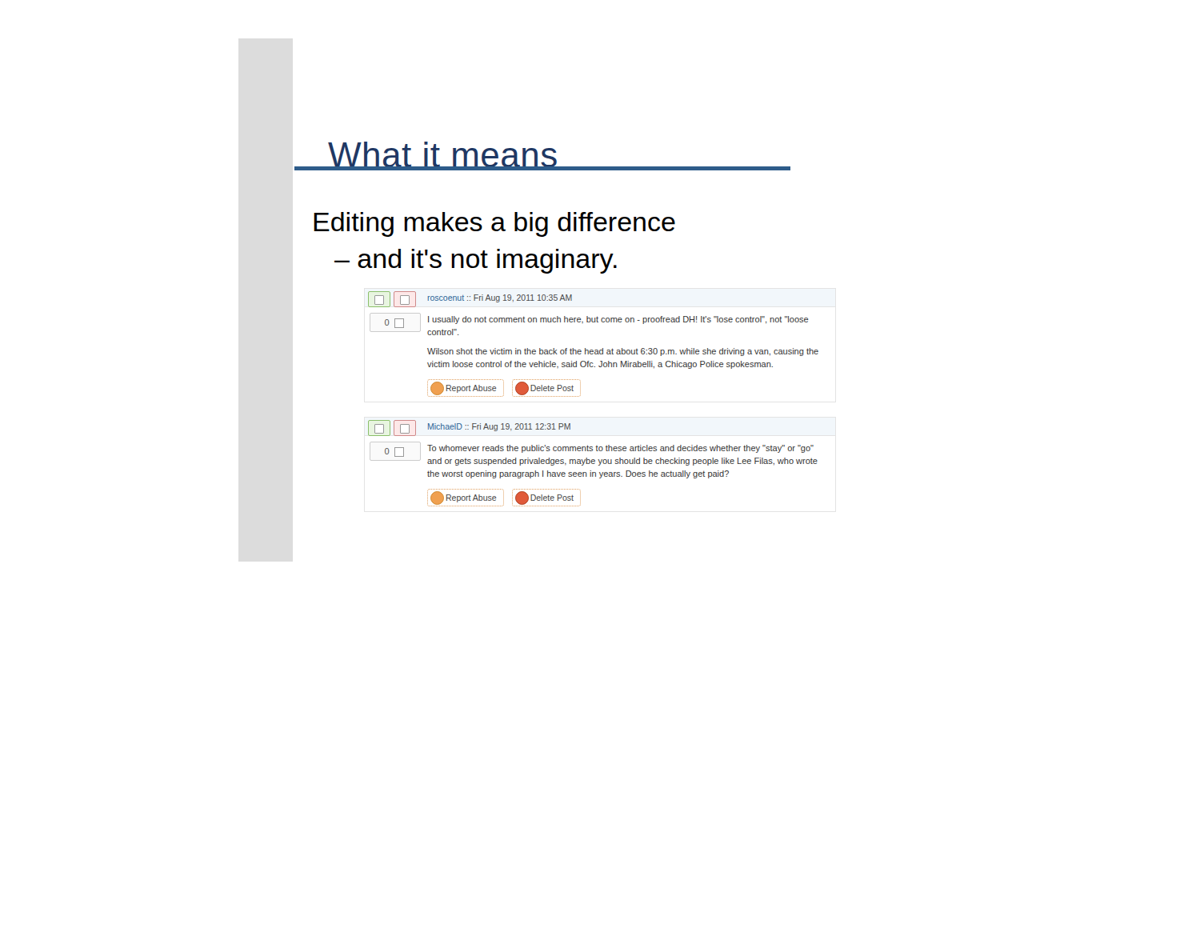What it means
Editing makes a big difference – and it's not imaginary.
0
roscoenut :: Fri Aug 19, 2011 10:35 AM
I usually do not comment on much here, but come on - proofread DH! It's "lose control", not "loose control".
Wilson shot the victim in the back of the head at about 6:30 p.m. while she driving a van, causing the victim loose control of the vehicle, said Ofc. John Mirabelli, a Chicago Police spokesman.
Report Abuse Delete Post
0
MichaelD :: Fri Aug 19, 2011 12:31 PM
To whomever reads the public's comments to these articles and decides whether they "stay" or "go" and or gets suspended privaledges, maybe you should be checking people like Lee Filas, who wrote the worst opening paragraph I have seen in years. Does he actually get paid?
Report Abuse Delete Post